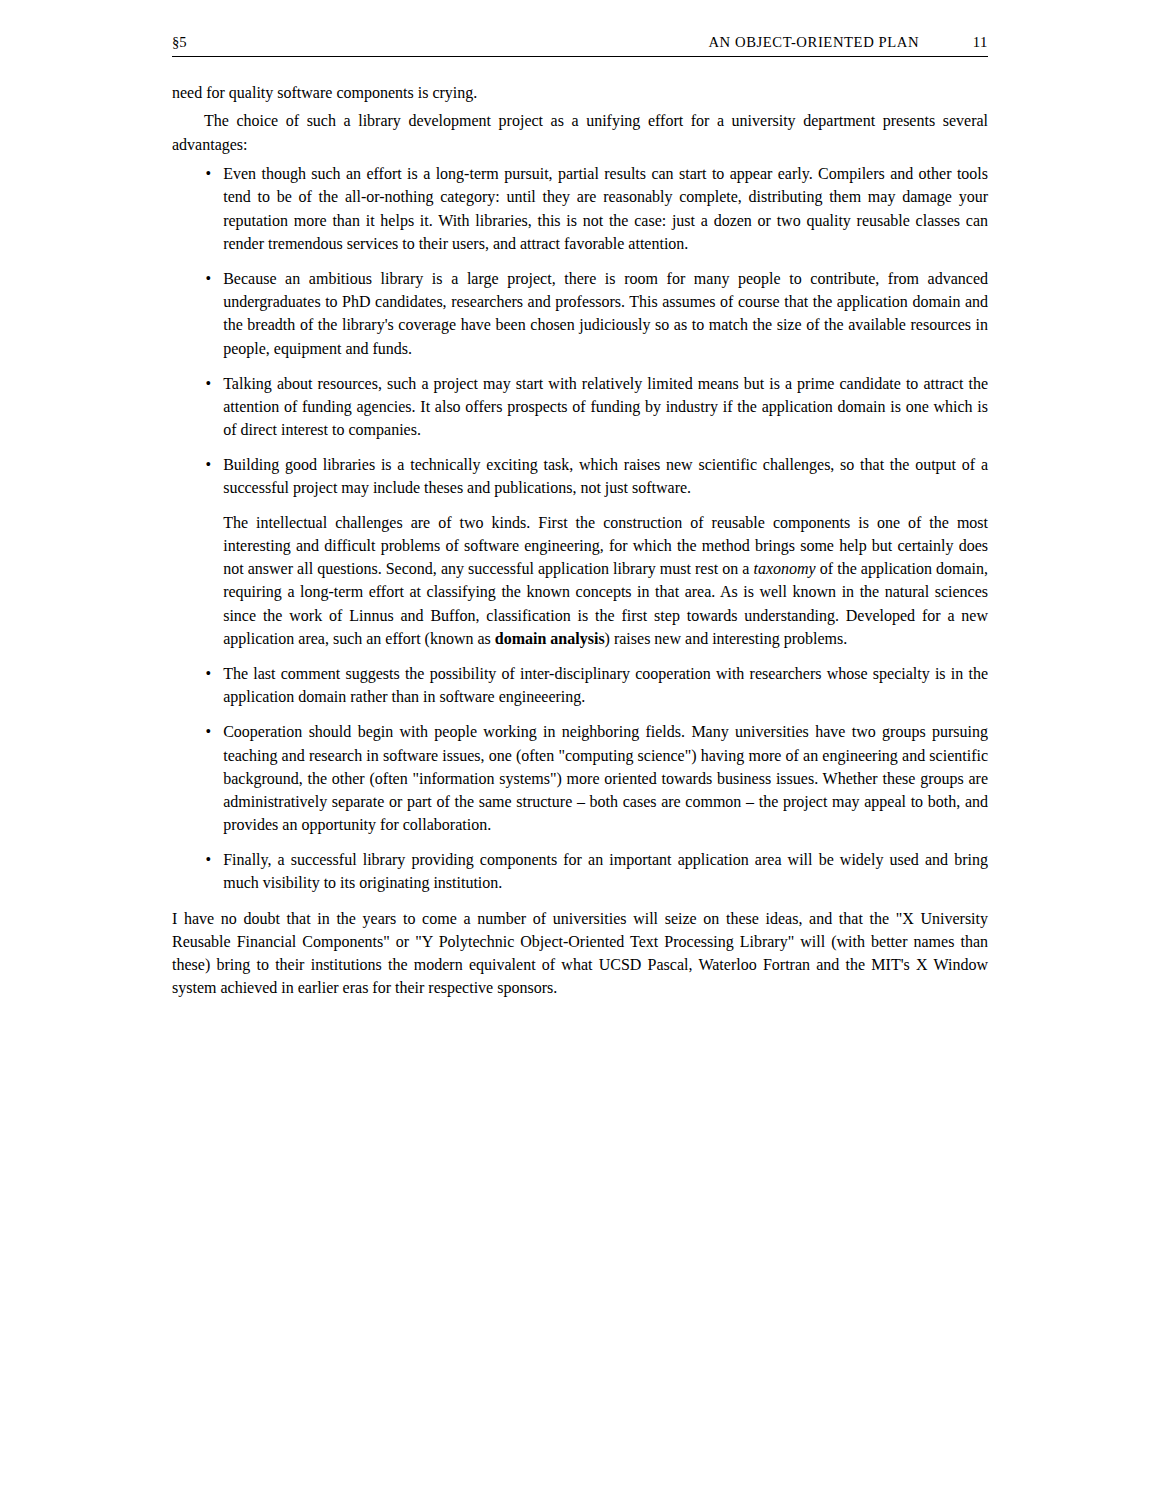§5 AN OBJECT-ORIENTED PLAN 11
need for quality software components is crying.
The choice of such a library development project as a unifying effort for a university department presents several advantages:
Even though such an effort is a long-term pursuit, partial results can start to appear early. Compilers and other tools tend to be of the all-or-nothing category: until they are reasonably complete, distributing them may damage your reputation more than it helps it. With libraries, this is not the case: just a dozen or two quality reusable classes can render tremendous services to their users, and attract favorable attention.
Because an ambitious library is a large project, there is room for many people to contribute, from advanced undergraduates to PhD candidates, researchers and professors. This assumes of course that the application domain and the breadth of the library's coverage have been chosen judiciously so as to match the size of the available resources in people, equipment and funds.
Talking about resources, such a project may start with relatively limited means but is a prime candidate to attract the attention of funding agencies. It also offers prospects of funding by industry if the application domain is one which is of direct interest to companies.
Building good libraries is a technically exciting task, which raises new scientific challenges, so that the output of a successful project may include theses and publications, not just software.
The intellectual challenges are of two kinds. First the construction of reusable components is one of the most interesting and difficult problems of software engineering, for which the method brings some help but certainly does not answer all questions. Second, any successful application library must rest on a taxonomy of the application domain, requiring a long-term effort at classifying the known concepts in that area. As is well known in the natural sciences since the work of Linnus and Buffon, classification is the first step towards understanding. Developed for a new application area, such an effort (known as domain analysis) raises new and interesting problems.
The last comment suggests the possibility of inter-disciplinary cooperation with researchers whose specialty is in the application domain rather than in software engineeering.
Cooperation should begin with people working in neighboring fields. Many universities have two groups pursuing teaching and research in software issues, one (often "computing science") having more of an engineering and scientific background, the other (often "information systems") more oriented towards business issues. Whether these groups are administratively separate or part of the same structure – both cases are common – the project may appeal to both, and provides an opportunity for collaboration.
Finally, a successful library providing components for an important application area will be widely used and bring much visibility to its originating institution.
I have no doubt that in the years to come a number of universities will seize on these ideas, and that the "X University Reusable Financial Components" or "Y Polytechnic Object-Oriented Text Processing Library" will (with better names than these) bring to their institutions the modern equivalent of what UCSD Pascal, Waterloo Fortran and the MIT's X Window system achieved in earlier eras for their respective sponsors.